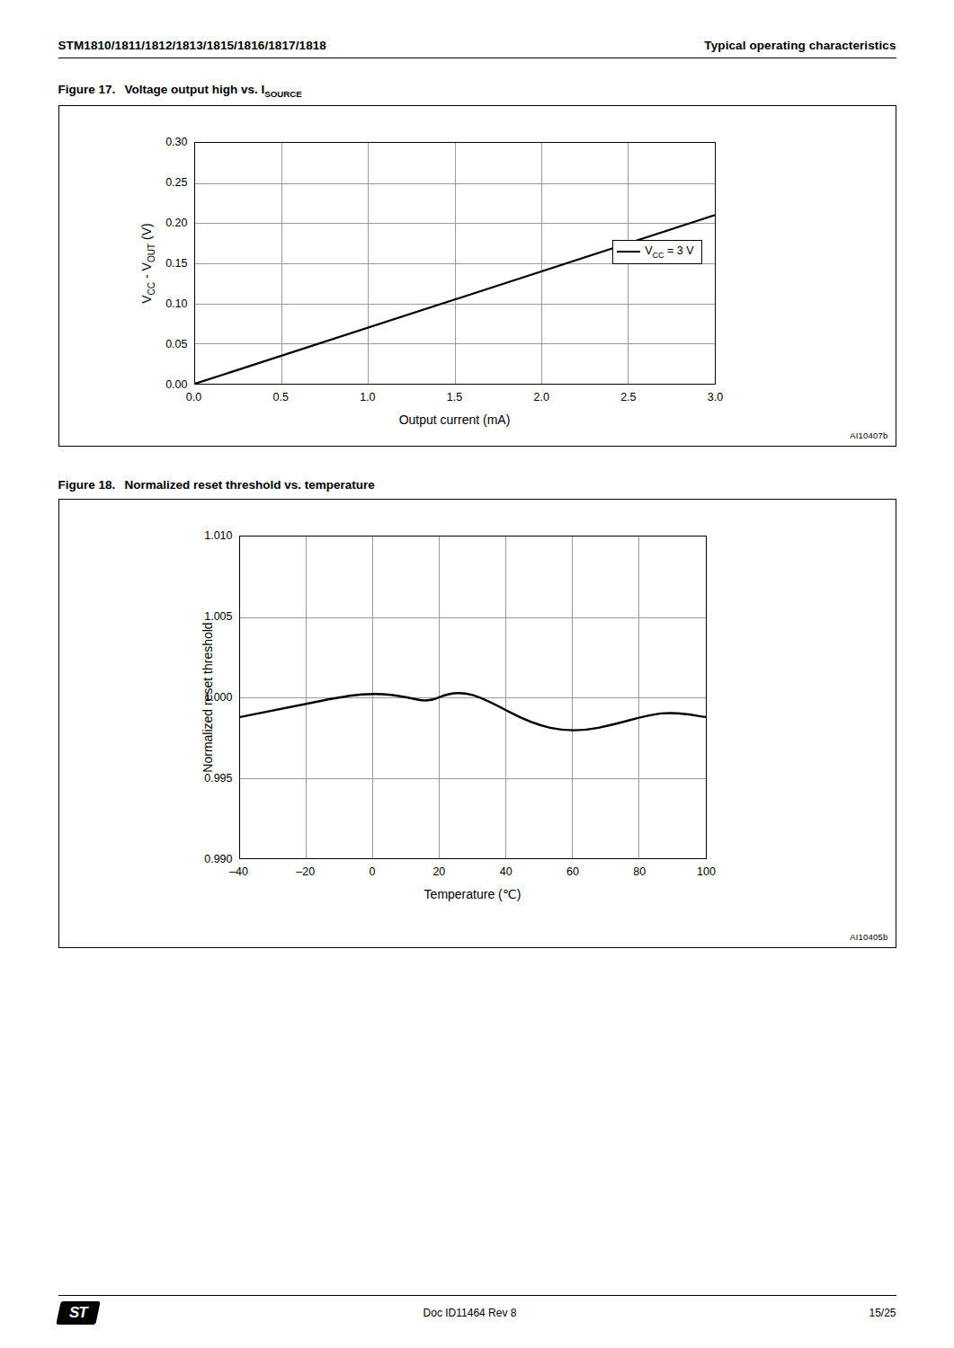STM1810/1811/1812/1813/1815/1816/1817/1818
Typical operating characteristics
Figure 17. Voltage output high vs. ISOURCE
VCC = 3 V
0.30
0.25
0.20
0.15
0.10
0.05
0.00
0.0
0.5
1.0
1.5
2.0
2.5
3.0
Output current (mA)
VCC - VOUT (V)
AI10407b
Figure 18. Normalized reset threshold vs. temperature
1.010
1.005
1.000
0.995
0.990
–40
–20
0
20
40
60
80
100
Temperature (℃)
Normalized reset threshold
AI10405b
ST
Doc ID11464 Rev 8
15/25